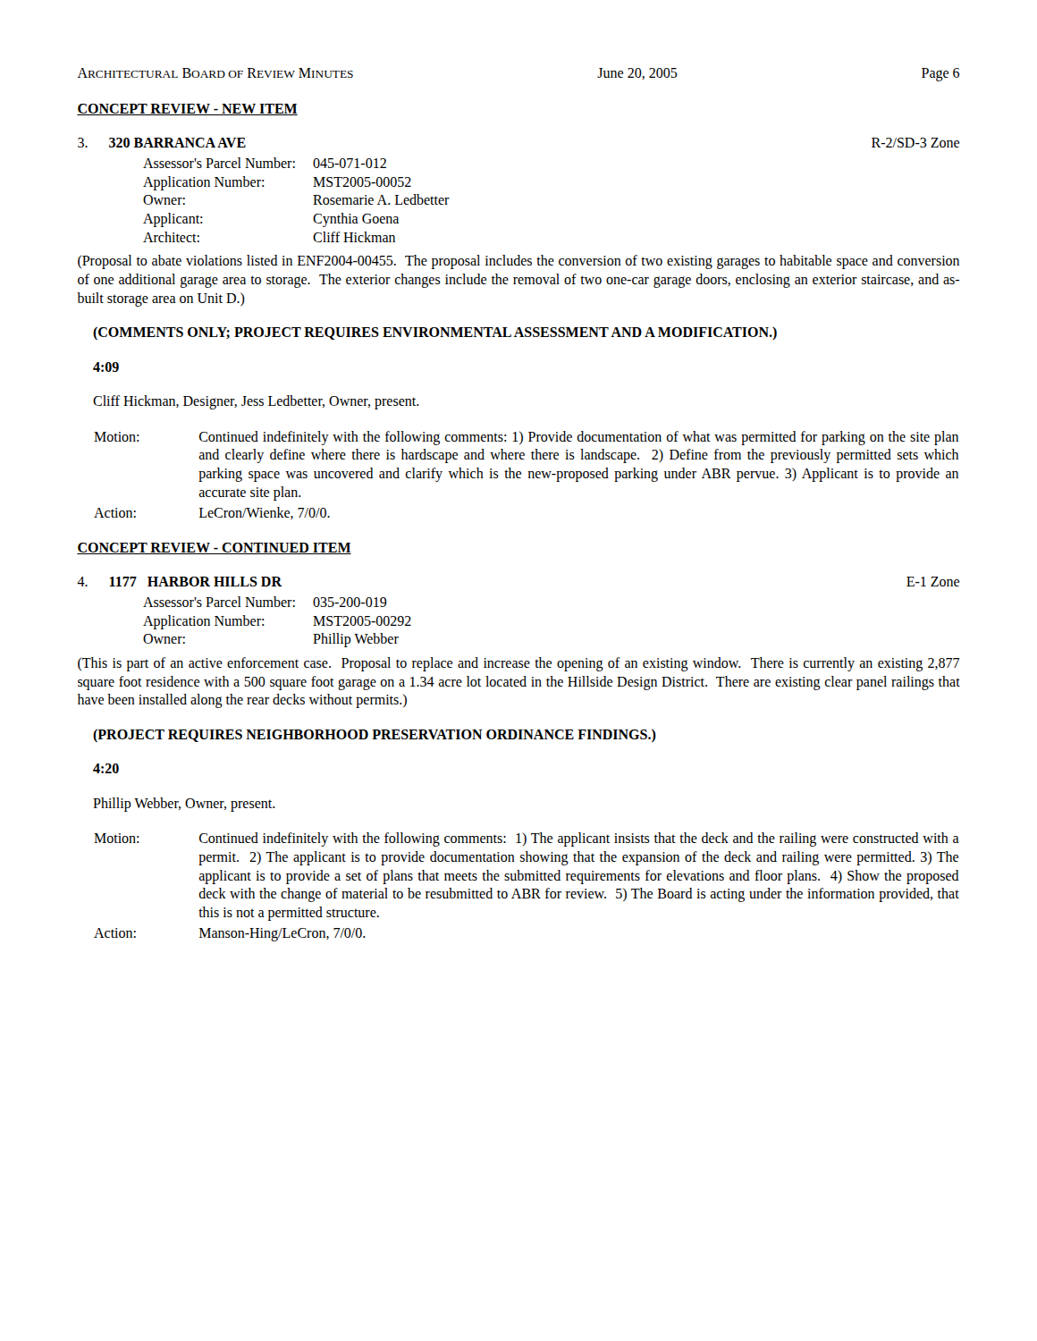ARCHITECTURAL BOARD OF REVIEW MINUTES
June 20, 2005
Page 6
CONCEPT REVIEW - NEW ITEM
3. 320 BARRANCA AVE R-2/SD-3 Zone
| Assessor's Parcel Number: | 045-071-012 |
| Application Number: | MST2005-00052 |
| Owner: | Rosemarie A. Ledbetter |
| Applicant: | Cynthia Goena |
| Architect: | Cliff Hickman |
(Proposal to abate violations listed in ENF2004-00455. The proposal includes the conversion of two existing garages to habitable space and conversion of one additional garage area to storage. The exterior changes include the removal of two one-car garage doors, enclosing an exterior staircase, and as-built storage area on Unit D.)
(COMMENTS ONLY; PROJECT REQUIRES ENVIRONMENTAL ASSESSMENT AND A MODIFICATION.)
4:09
Cliff Hickman, Designer, Jess Ledbetter, Owner, present.
| Motion: | Continued indefinitely with the following comments: 1) Provide documentation of what was permitted for parking on the site plan and clearly define where there is hardscape and where there is landscape. 2) Define from the previously permitted sets which parking space was uncovered and clarify which is the new-proposed parking under ABR pervue. 3) Applicant is to provide an accurate site plan. |
| Action: | LeCron/Wienke, 7/0/0. |
CONCEPT REVIEW - CONTINUED ITEM
4. 1177 HARBOR HILLS DR E-1 Zone
| Assessor's Parcel Number: | 035-200-019 |
| Application Number: | MST2005-00292 |
| Owner: | Phillip Webber |
(This is part of an active enforcement case. Proposal to replace and increase the opening of an existing window. There is currently an existing 2,877 square foot residence with a 500 square foot garage on a 1.34 acre lot located in the Hillside Design District. There are existing clear panel railings that have been installed along the rear decks without permits.)
(PROJECT REQUIRES NEIGHBORHOOD PRESERVATION ORDINANCE FINDINGS.)
4:20
Phillip Webber, Owner, present.
| Motion: | Continued indefinitely with the following comments: 1) The applicant insists that the deck and the railing were constructed with a permit. 2) The applicant is to provide documentation showing that the expansion of the deck and railing were permitted. 3) The applicant is to provide a set of plans that meets the submitted requirements for elevations and floor plans. 4) Show the proposed deck with the change of material to be resubmitted to ABR for review. 5) The Board is acting under the information provided, that this is not a permitted structure. |
| Action: | Manson-Hing/LeCron, 7/0/0. |